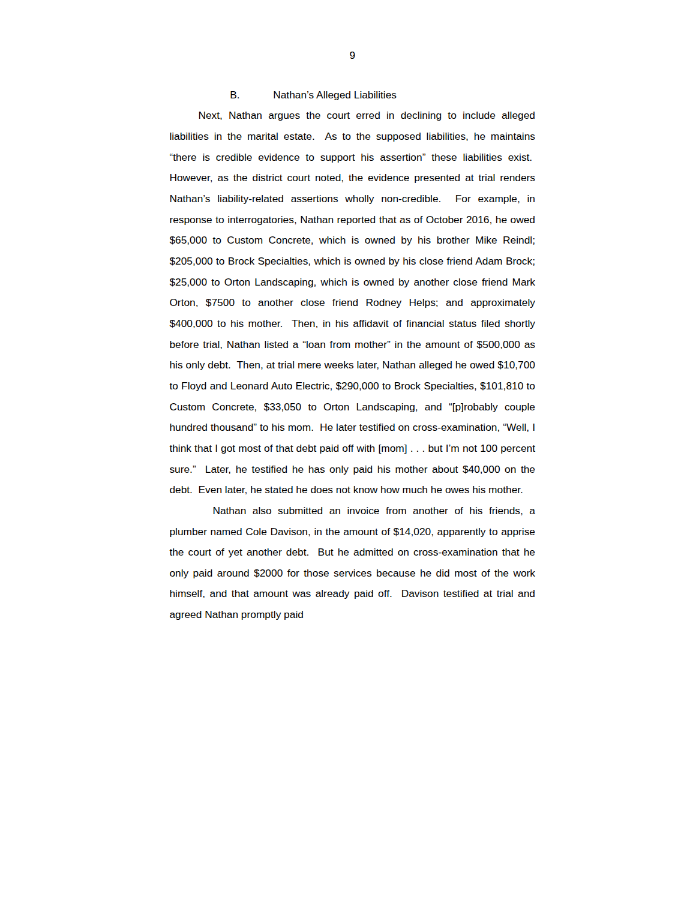9
B. Nathan’s Alleged Liabilities
Next, Nathan argues the court erred in declining to include alleged liabilities in the marital estate. As to the supposed liabilities, he maintains “there is credible evidence to support his assertion” these liabilities exist. However, as the district court noted, the evidence presented at trial renders Nathan’s liability-related assertions wholly non-credible. For example, in response to interrogatories, Nathan reported that as of October 2016, he owed $65,000 to Custom Concrete, which is owned by his brother Mike Reindl; $205,000 to Brock Specialties, which is owned by his close friend Adam Brock; $25,000 to Orton Landscaping, which is owned by another close friend Mark Orton, $7500 to another close friend Rodney Helps; and approximately $400,000 to his mother. Then, in his affidavit of financial status filed shortly before trial, Nathan listed a “loan from mother” in the amount of $500,000 as his only debt. Then, at trial mere weeks later, Nathan alleged he owed $10,700 to Floyd and Leonard Auto Electric, $290,000 to Brock Specialties, $101,810 to Custom Concrete, $33,050 to Orton Landscaping, and “[p]robably couple hundred thousand” to his mom. He later testified on cross-examination, “Well, I think that I got most of that debt paid off with [mom] . . . but I’m not 100 percent sure.” Later, he testified he has only paid his mother about $40,000 on the debt. Even later, he stated he does not know how much he owes his mother.
Nathan also submitted an invoice from another of his friends, a plumber named Cole Davison, in the amount of $14,020, apparently to apprise the court of yet another debt. But he admitted on cross-examination that he only paid around $2000 for those services because he did most of the work himself, and that amount was already paid off. Davison testified at trial and agreed Nathan promptly paid